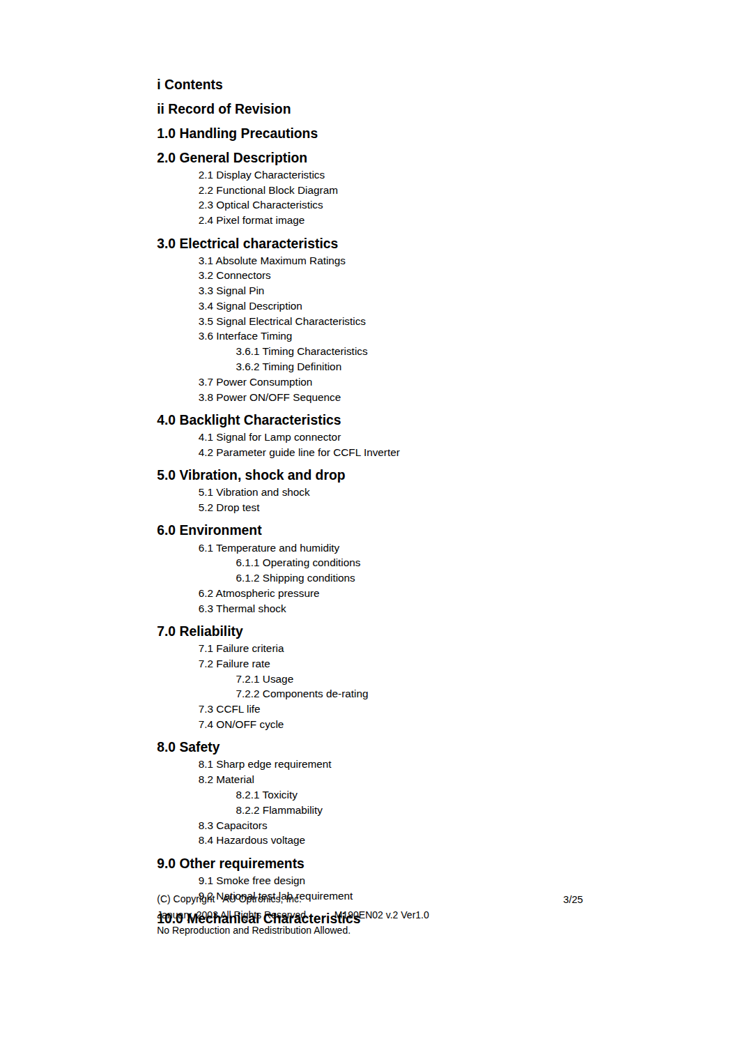i Contents
ii Record of Revision
1.0 Handling Precautions
2.0 General Description
2.1 Display Characteristics
2.2 Functional Block Diagram
2.3 Optical Characteristics
2.4 Pixel format image
3.0 Electrical characteristics
3.1 Absolute Maximum Ratings
3.2 Connectors
3.3 Signal Pin
3.4 Signal Description
3.5 Signal Electrical Characteristics
3.6 Interface Timing
3.6.1 Timing Characteristics
3.6.2 Timing Definition
3.7 Power Consumption
3.8 Power ON/OFF Sequence
4.0 Backlight Characteristics
4.1 Signal for Lamp connector
4.2 Parameter guide line for CCFL Inverter
5.0 Vibration, shock and drop
5.1 Vibration and shock
5.2 Drop test
6.0 Environment
6.1 Temperature and humidity
6.1.1 Operating conditions
6.1.2 Shipping conditions
6.2 Atmospheric pressure
6.3 Thermal shock
7.0 Reliability
7.1 Failure criteria
7.2 Failure rate
7.2.1 Usage
7.2.2 Components de-rating
7.3 CCFL life
7.4 ON/OFF cycle
8.0 Safety
8.1 Sharp edge requirement
8.2 Material
8.2.1 Toxicity
8.2.2 Flammability
8.3 Capacitors
8.4 Hazardous voltage
9.0 Other requirements
9.1 Smoke free design
9.2 National test lab requirement
10.0 Mechanical Characteristics
(C) Copyright AU Optronics, Inc.
3/25
January, 2003 All Rights Reserved.
M190EN02 v.2 Ver1.0
No Reproduction and Redistribution Allowed.